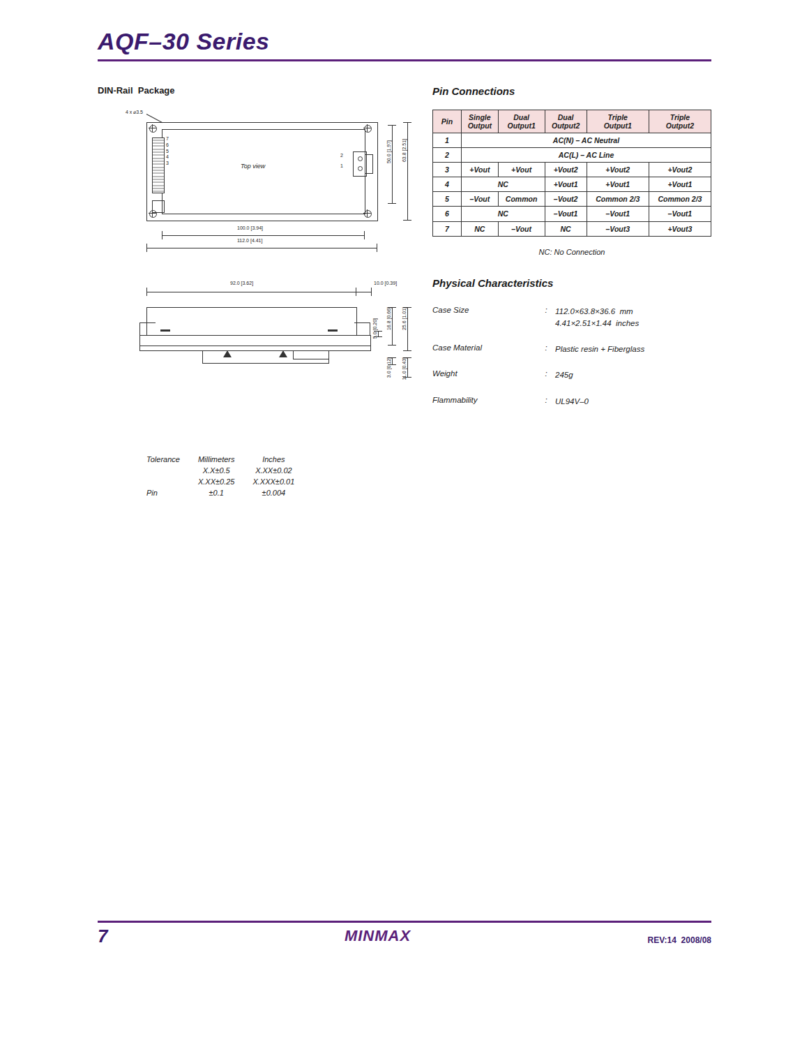AQF–30 Series
DIN-Rail Package
4 x ⌀3.5
7
6
5
4
3
Top view
2
1
50.0 [1.97]
63.8 [2.51]
100.0 [3.94]
112.0 [4.41]
92.0 [3.62]
10.0 [0.39]
5.0 [0.20]
16.8 [0.66]
25.6 [1.01]
3.0 [0.12]
11.0 [0.43]
| Tolerance | Millimeters | Inches |
| | X.X±0.5 | X.XX±0.02 |
| | X.XX±0.25 | X.XXX±0.01 |
| Pin | ±0.1 | ±0.004 |
Pin Connections
| Pin | Single Output | Dual Output1 | Dual Output2 | Triple Output1 | Triple Output2 |
| --- | --- | --- | --- | --- | --- |
| 1 | AC(N) – AC Neutral |
| 2 | AC(L) – AC Line |
| 3 | +Vout | +Vout | +Vout2 | +Vout2 | +Vout2 |
| 4 | NC | +Vout1 | +Vout1 | +Vout1 |
| 5 | –Vout | Common | –Vout2 | Common 2/3 | Common 2/3 |
| 6 | NC | –Vout1 | –Vout1 | –Vout1 |
| 7 | NC | –Vout | NC | –Vout3 | +Vout3 |
NC: No Connection
Physical Characteristics
| Case Size | : | 112.0×63.8×36.6 mm 4.41×2.51×1.44 inches |
| Case Material | : | Plastic resin + Fiberglass |
| Weight | : | 245g |
| Flammability | : | UL94V–0 |
7
MINMAX
REV:14 2008/08